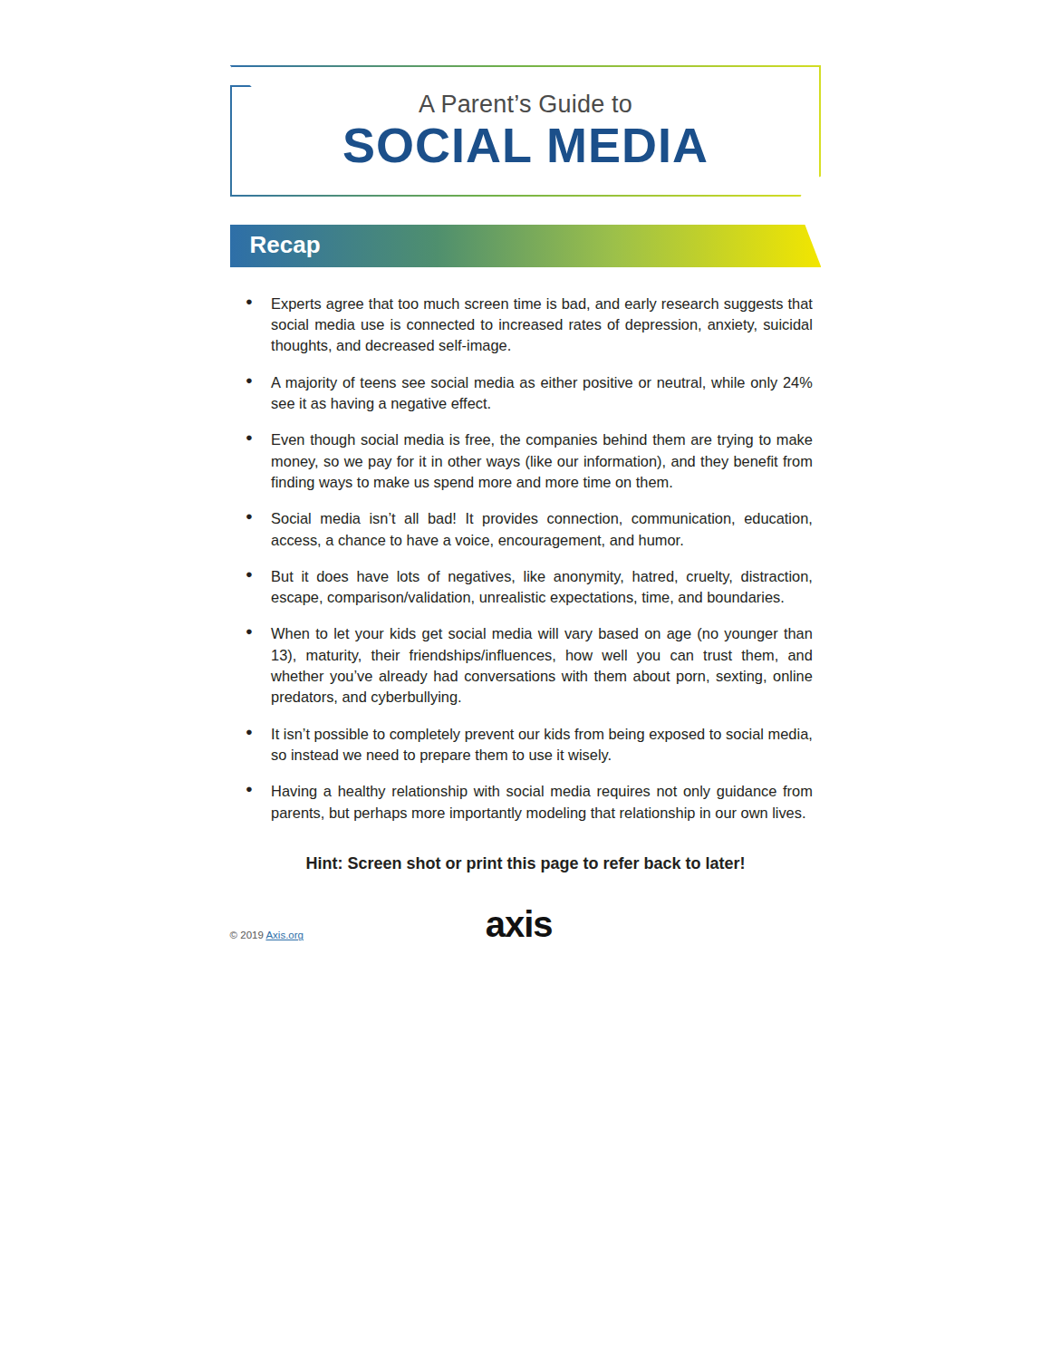A Parent’s Guide to
SOCIAL MEDIA
Recap
Experts agree that too much screen time is bad, and early research suggests that social media use is connected to increased rates of depression, anxiety, suicidal thoughts, and decreased self-image.
A majority of teens see social media as either positive or neutral, while only 24% see it as having a negative effect.
Even though social media is free, the companies behind them are trying to make money, so we pay for it in other ways (like our information), and they benefit from finding ways to make us spend more and more time on them.
Social media isn’t all bad! It provides connection, communication, education, access, a chance to have a voice, encouragement, and humor.
But it does have lots of negatives, like anonymity, hatred, cruelty, distraction, escape, comparison/validation, unrealistic expectations, time, and boundaries.
When to let your kids get social media will vary based on age (no younger than 13), maturity, their friendships/influences, how well you can trust them, and whether you’ve already had conversations with them about porn, sexting, online predators, and cyberbullying.
It isn’t possible to completely prevent our kids from being exposed to social media, so instead we need to prepare them to use it wisely.
Having a healthy relationship with social media requires not only guidance from parents, but perhaps more importantly modeling that relationship in our own lives.
Hint: Screen shot or print this page to refer back to later!
© 2019 Axis.org
axis